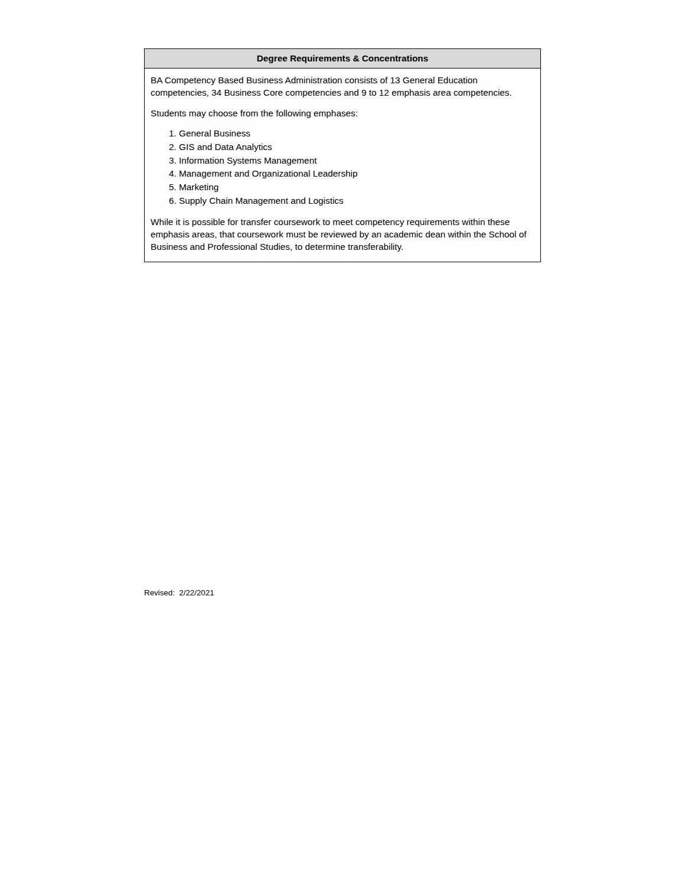| Degree Requirements & Concentrations |
| --- |
| BA Competency Based Business Administration consists of 13 General Education competencies, 34 Business Core competencies and 9 to 12 emphasis area competencies. Students may choose from the following emphases: General Business GIS and Data Analytics Information Systems Management Management and Organizational Leadership Marketing Supply Chain Management and Logistics While it is possible for transfer coursework to meet competency requirements within these emphasis areas, that coursework must be reviewed by an academic dean within the School of Business and Professional Studies, to determine transferability. |
Revised: 2/22/2021